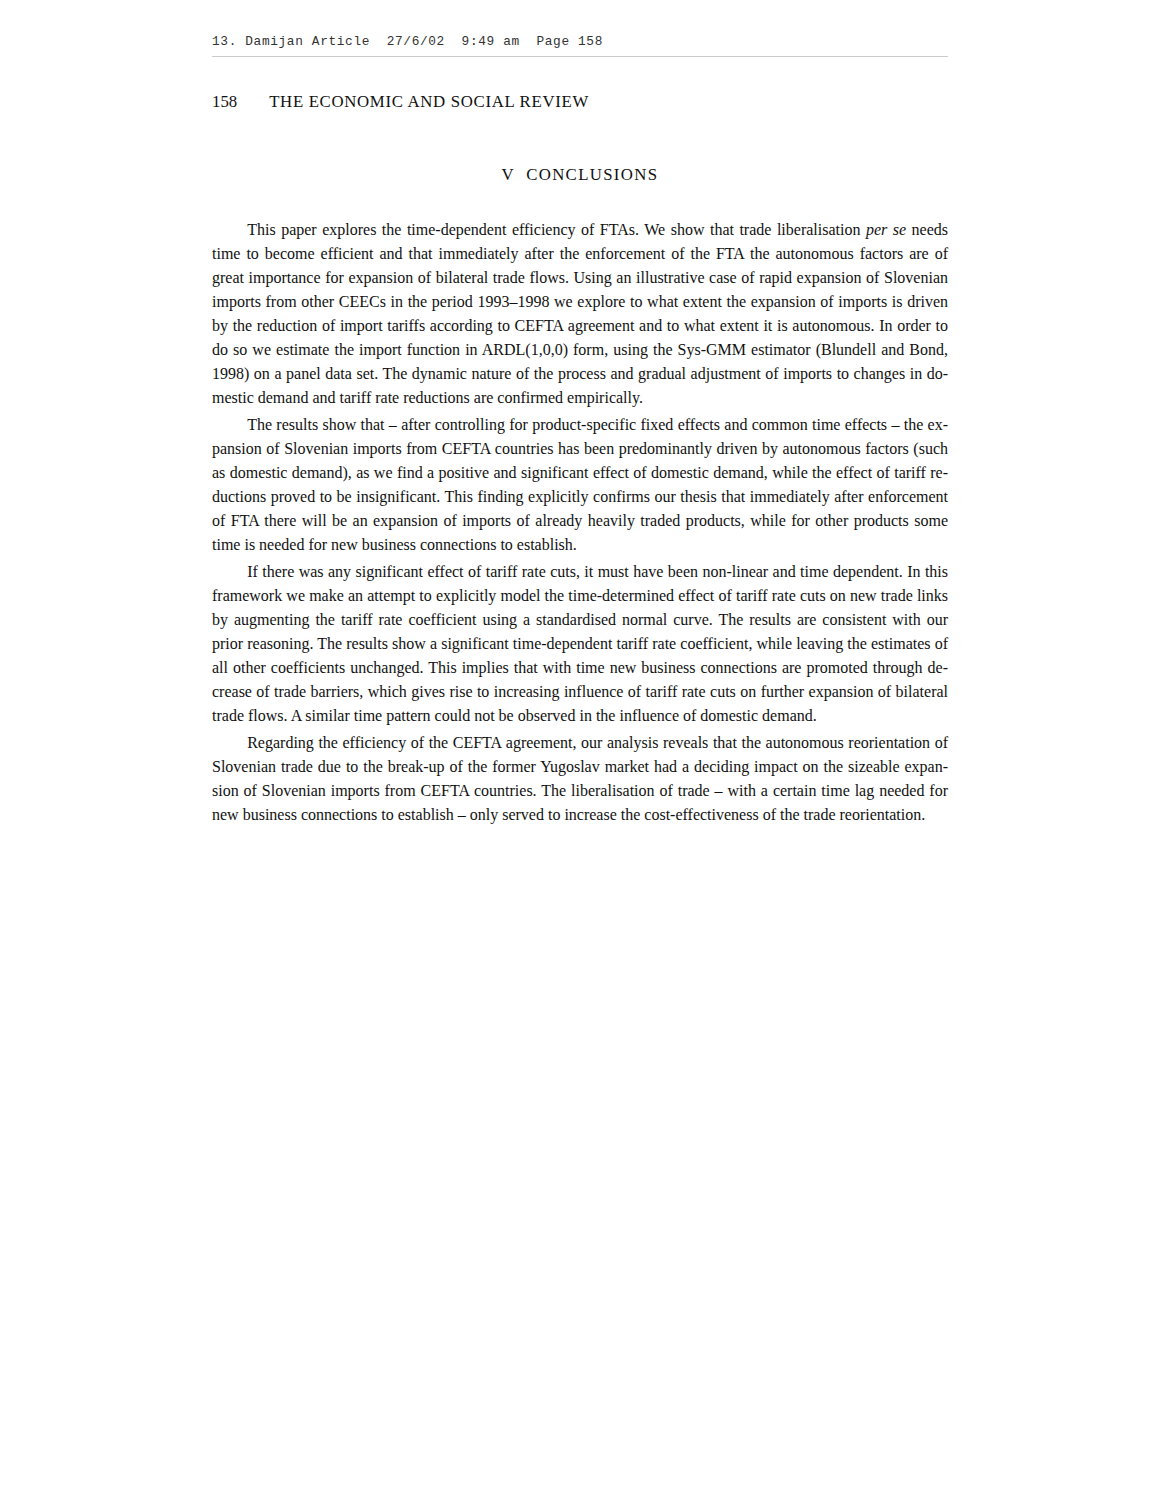13. Damijan Article 27/6/02 9:49 am Page 158
158 The Economic and Social Review
V CONCLUSIONS
This paper explores the time-dependent efficiency of FTAs. We show that trade liberalisation per se needs time to become efficient and that immediately after the enforcement of the FTA the autonomous factors are of great importance for expansion of bilateral trade flows. Using an illustrative case of rapid expansion of Slovenian imports from other CEECs in the period 1993–1998 we explore to what extent the expansion of imports is driven by the reduction of import tariffs according to CEFTA agreement and to what extent it is autonomous. In order to do so we estimate the import function in ARDL(1,0,0) form, using the Sys-GMM estimator (Blundell and Bond, 1998) on a panel data set. The dynamic nature of the process and gradual adjustment of imports to changes in domestic demand and tariff rate reductions are confirmed empirically.
The results show that – after controlling for product-specific fixed effects and common time effects – the expansion of Slovenian imports from CEFTA countries has been predominantly driven by autonomous factors (such as domestic demand), as we find a positive and significant effect of domestic demand, while the effect of tariff reductions proved to be insignificant. This finding explicitly confirms our thesis that immediately after enforcement of FTA there will be an expansion of imports of already heavily traded products, while for other products some time is needed for new business connections to establish.
If there was any significant effect of tariff rate cuts, it must have been non-linear and time dependent. In this framework we make an attempt to explicitly model the time-determined effect of tariff rate cuts on new trade links by augmenting the tariff rate coefficient using a standardised normal curve. The results are consistent with our prior reasoning. The results show a significant time-dependent tariff rate coefficient, while leaving the estimates of all other coefficients unchanged. This implies that with time new business connections are promoted through decrease of trade barriers, which gives rise to increasing influence of tariff rate cuts on further expansion of bilateral trade flows. A similar time pattern could not be observed in the influence of domestic demand.
Regarding the efficiency of the CEFTA agreement, our analysis reveals that the autonomous reorientation of Slovenian trade due to the break-up of the former Yugoslav market had a deciding impact on the sizeable expansion of Slovenian imports from CEFTA countries. The liberalisation of trade – with a certain time lag needed for new business connections to establish – only served to increase the cost-effectiveness of the trade reorientation.